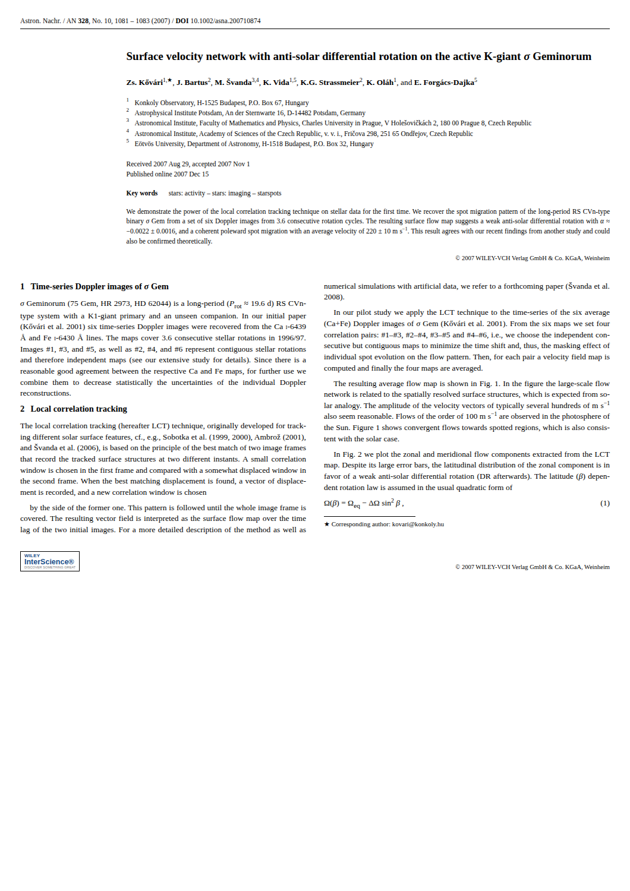Astron. Nachr. / AN 328, No. 10, 1081 – 1083 (2007) / DOI 10.1002/asna.200710874
Surface velocity network with anti-solar differential rotation on the active K-giant σ Geminorum
Zs. Kővári1,★, J. Bartus2, M. Švanda3,4, K. Vida1,5, K.G. Strassmeier2, K. Oláh1, and E. Forgács-Dajka5
Konkoly Observatory, H-1525 Budapest, P.O. Box 67, Hungary
Astrophysical Institute Potsdam, An der Sternwarte 16, D-14482 Potsdam, Germany
Astronomical Institute, Faculty of Mathematics and Physics, Charles University in Prague, V Holešovičkách 2, 180 00 Prague 8, Czech Republic
Astronomical Institute, Academy of Sciences of the Czech Republic, v. v. i., Fričova 298, 251 65 Ondřejov, Czech Republic
Eötvös University, Department of Astronomy, H-1518 Budapest, P.O. Box 32, Hungary
Received 2007 Aug 29, accepted 2007 Nov 1
Published online 2007 Dec 15
Key words stars: activity – stars: imaging – starspots
We demonstrate the power of the local correlation tracking technique on stellar data for the first time. We recover the spot migration pattern of the long-period RS CVn-type binary σ Gem from a set of six Doppler images from 3.6 consecutive rotation cycles. The resulting surface flow map suggests a weak anti-solar differential rotation with α ≈ −0.0022 ± 0.0016, and a coherent poleward spot migration with an average velocity of 220 ± 10 m s−1. This result agrees with our recent findings from another study and could also be confirmed theoretically.
© 2007 WILEY-VCH Verlag GmbH & Co. KGaA, Weinheim
1 Time-series Doppler images of σ Gem
σ Geminorum (75 Gem, HR 2973, HD 62044) is a long-period (Prot ≈ 19.6 d) RS CVn-type system with a K1-giant primary and an unseen companion. In our initial paper (Kővári et al. 2001) six time-series Doppler images were recovered from the Ca i-6439 Å and Fe i-6430 Å lines. The maps cover 3.6 consecutive stellar rotations in 1996/97. Images #1, #3, and #5, as well as #2, #4, and #6 represent contiguous stellar rotations and therefore independent maps (see our extensive study for details). Since there is a reasonable good agreement between the respective Ca and Fe maps, for further use we combine them to decrease statistically the uncertainties of the individual Doppler reconstructions.
2 Local correlation tracking
The local correlation tracking (hereafter LCT) technique, originally developed for tracking different solar surface features, cf., e.g., Sobotka et al. (1999, 2000), Ambrož (2001), and Švanda et al. (2006), is based on the principle of the best match of two image frames that record the tracked surface structures at two different instants. A small correlation window is chosen in the first frame and compared with a somewhat displaced window in the second frame. When the best matching displacement is found, a vector of displacement is recorded, and a new correlation window is chosen
by the side of the former one. This pattern is followed until the whole image frame is covered. The resulting vector field is interpreted as the surface flow map over the time lag of the two initial images. For a more detailed description of the method as well as numerical simulations with artificial data, we refer to a forthcoming paper (Švanda et al. 2008).
In our pilot study we apply the LCT technique to the time-series of the six average (Ca+Fe) Doppler images of σ Gem (Kővári et al. 2001). From the six maps we set four correlation pairs: #1–#3, #2–#4, #3–#5 and #4–#6, i.e., we choose the independent consecutive but contiguous maps to minimize the time shift and, thus, the masking effect of individual spot evolution on the flow pattern. Then, for each pair a velocity field map is computed and finally the four maps are averaged.
The resulting average flow map is shown in Fig. 1. In the figure the large-scale flow network is related to the spatially resolved surface structures, which is expected from solar analogy. The amplitude of the velocity vectors of typically several hundreds of m s−1 also seem reasonable. Flows of the order of 100 m s−1 are observed in the photosphere of the Sun. Figure 1 shows convergent flows towards spotted regions, which is also consistent with the solar case.
In Fig. 2 we plot the zonal and meridional flow components extracted from the LCT map. Despite its large error bars, the latitudinal distribution of the zonal component is in favor of a weak anti-solar differential rotation (DR afterwards). The latitude (β) dependent rotation law is assumed in the usual quadratic form of
Ω(β) = Ωeq − ΔΩ sin2 β ,(1)
★ Corresponding author: kovari@konkoly.hu
WILEY InterScience® DISCOVER SOMETHING GREAT
© 2007 WILEY-VCH Verlag GmbH & Co. KGaA, Weinheim